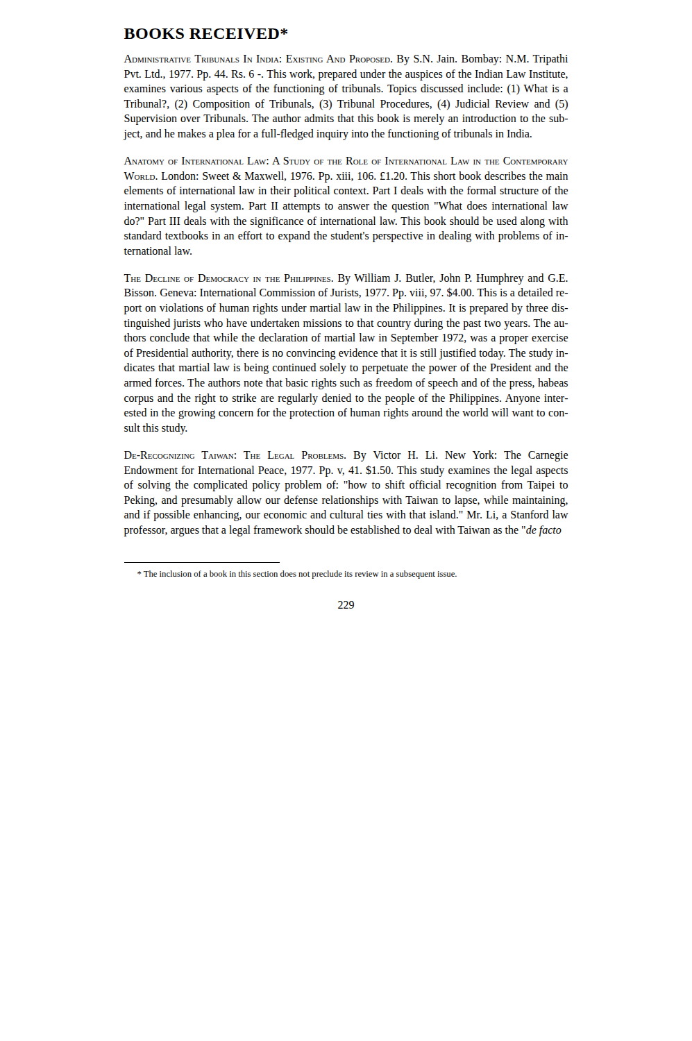BOOKS RECEIVED*
Administrative Tribunals In India: Existing And Proposed. By S.N. Jain. Bombay: N.M. Tripathi Pvt. Ltd., 1977. Pp. 44. Rs. 6 -. This work, prepared under the auspices of the Indian Law Institute, examines various aspects of the functioning of tribunals. Topics discussed include: (1) What is a Tribunal?, (2) Composition of Tribunals, (3) Tribunal Procedures, (4) Judicial Review and (5) Supervision over Tribunals. The author admits that this book is merely an introduction to the subject, and he makes a plea for a full-fledged inquiry into the functioning of tribunals in India.
Anatomy of International Law: A Study of the Role of International Law in the Contemporary World. London: Sweet & Maxwell, 1976. Pp. xiii, 106. £1.20. This short book describes the main elements of international law in their political context. Part I deals with the formal structure of the international legal system. Part II attempts to answer the question "What does international law do?" Part III deals with the significance of international law. This book should be used along with standard textbooks in an effort to expand the student's perspective in dealing with problems of international law.
The Decline of Democracy in the Philippines. By William J. Butler, John P. Humphrey and G.E. Bisson. Geneva: International Commission of Jurists, 1977. Pp. viii, 97. $4.00. This is a detailed report on violations of human rights under martial law in the Philippines. It is prepared by three distinguished jurists who have undertaken missions to that country during the past two years. The authors conclude that while the declaration of martial law in September 1972, was a proper exercise of Presidential authority, there is no convincing evidence that it is still justified today. The study indicates that martial law is being continued solely to perpetuate the power of the President and the armed forces. The authors note that basic rights such as freedom of speech and of the press, habeas corpus and the right to strike are regularly denied to the people of the Philippines. Anyone interested in the growing concern for the protection of human rights around the world will want to consult this study.
De-Recognizing Taiwan: The Legal Problems. By Victor H. Li. New York: The Carnegie Endowment for International Peace, 1977. Pp. v, 41. $1.50. This study examines the legal aspects of solving the complicated policy problem of: "how to shift official recognition from Taipei to Peking, and presumably allow our defense relationships with Taiwan to lapse, while maintaining, and if possible enhancing, our economic and cultural ties with that island." Mr. Li, a Stanford law professor, argues that a legal framework should be established to deal with Taiwan as the "de facto
* The inclusion of a book in this section does not preclude its review in a subsequent issue.
229